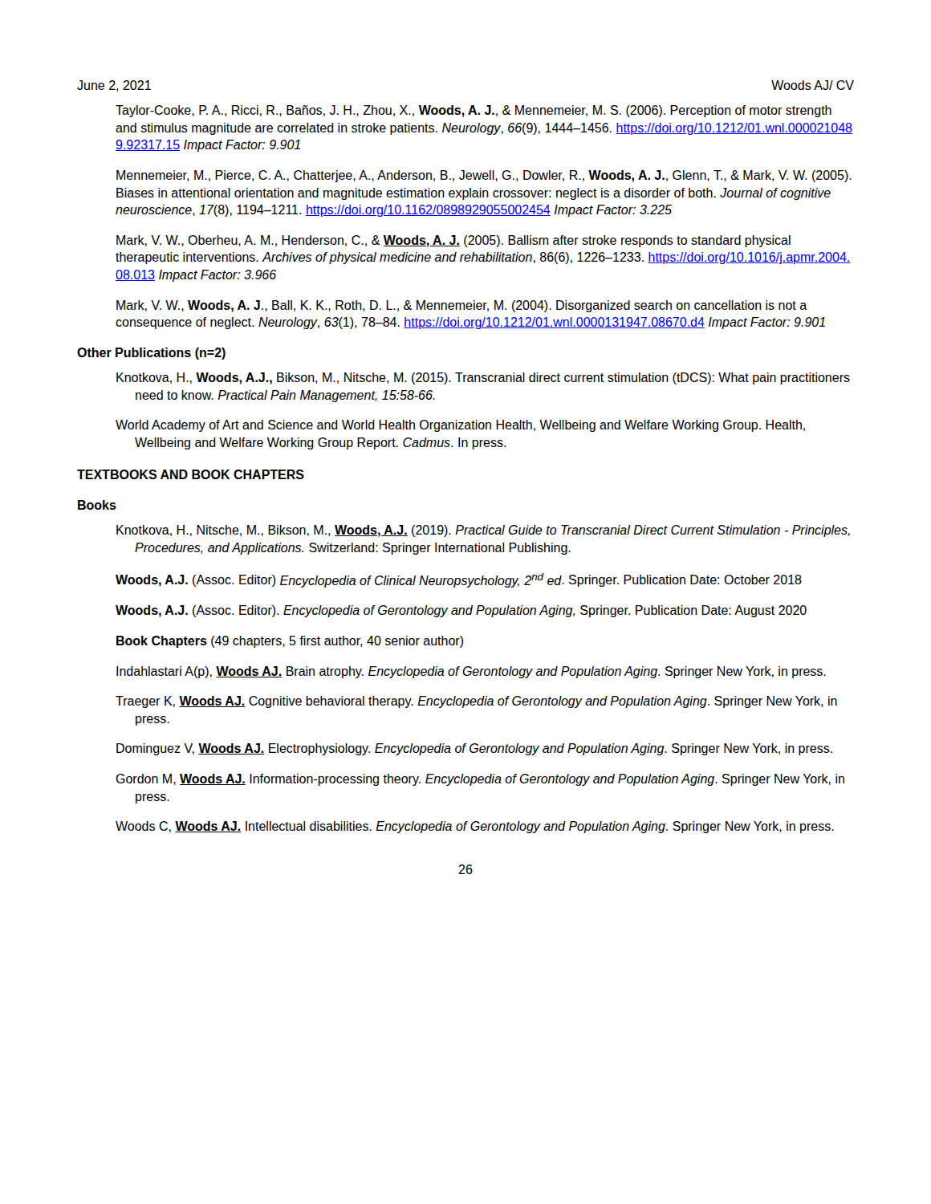June 2, 2021 Woods AJ/ CV
Taylor-Cooke, P. A., Ricci, R., Baños, J. H., Zhou, X., Woods, A. J., & Mennemeier, M. S. (2006). Perception of motor strength and stimulus magnitude are correlated in stroke patients. Neurology, 66(9), 1444–1456. https://doi.org/10.1212/01.wnl.0000210489.92317.15 Impact Factor: 9.901
Mennemeier, M., Pierce, C. A., Chatterjee, A., Anderson, B., Jewell, G., Dowler, R., Woods, A. J., Glenn, T., & Mark, V. W. (2005). Biases in attentional orientation and magnitude estimation explain crossover: neglect is a disorder of both. Journal of cognitive neuroscience, 17(8), 1194–1211. https://doi.org/10.1162/0898929055002454 Impact Factor: 3.225
Mark, V. W., Oberheu, A. M., Henderson, C., & Woods, A. J. (2005). Ballism after stroke responds to standard physical therapeutic interventions. Archives of physical medicine and rehabilitation, 86(6), 1226–1233. https://doi.org/10.1016/j.apmr.2004.08.013 Impact Factor: 3.966
Mark, V. W., Woods, A. J., Ball, K. K., Roth, D. L., & Mennemeier, M. (2004). Disorganized search on cancellation is not a consequence of neglect. Neurology, 63(1), 78–84. https://doi.org/10.1212/01.wnl.0000131947.08670.d4 Impact Factor: 9.901
Other Publications (n=2)
Knotkova, H., Woods, A.J., Bikson, M., Nitsche, M. (2015). Transcranial direct current stimulation (tDCS): What pain practitioners need to know. Practical Pain Management, 15:58-66.
World Academy of Art and Science and World Health Organization Health, Wellbeing and Welfare Working Group. Health, Wellbeing and Welfare Working Group Report. Cadmus. In press.
TEXTBOOKS AND BOOK CHAPTERS
Books
Knotkova, H., Nitsche, M., Bikson, M., Woods, A.J. (2019). Practical Guide to Transcranial Direct Current Stimulation - Principles, Procedures, and Applications. Switzerland: Springer International Publishing.
Woods, A.J. (Assoc. Editor) Encyclopedia of Clinical Neuropsychology, 2nd ed. Springer. Publication Date: October 2018
Woods, A.J. (Assoc. Editor). Encyclopedia of Gerontology and Population Aging, Springer. Publication Date: August 2020
Book Chapters (49 chapters, 5 first author, 40 senior author)
Indahlastari A(p), Woods AJ. Brain atrophy. Encyclopedia of Gerontology and Population Aging. Springer New York, in press.
Traeger K, Woods AJ. Cognitive behavioral therapy. Encyclopedia of Gerontology and Population Aging. Springer New York, in press.
Dominguez V, Woods AJ. Electrophysiology. Encyclopedia of Gerontology and Population Aging. Springer New York, in press.
Gordon M, Woods AJ. Information-processing theory. Encyclopedia of Gerontology and Population Aging. Springer New York, in press.
Woods C, Woods AJ. Intellectual disabilities. Encyclopedia of Gerontology and Population Aging. Springer New York, in press.
26